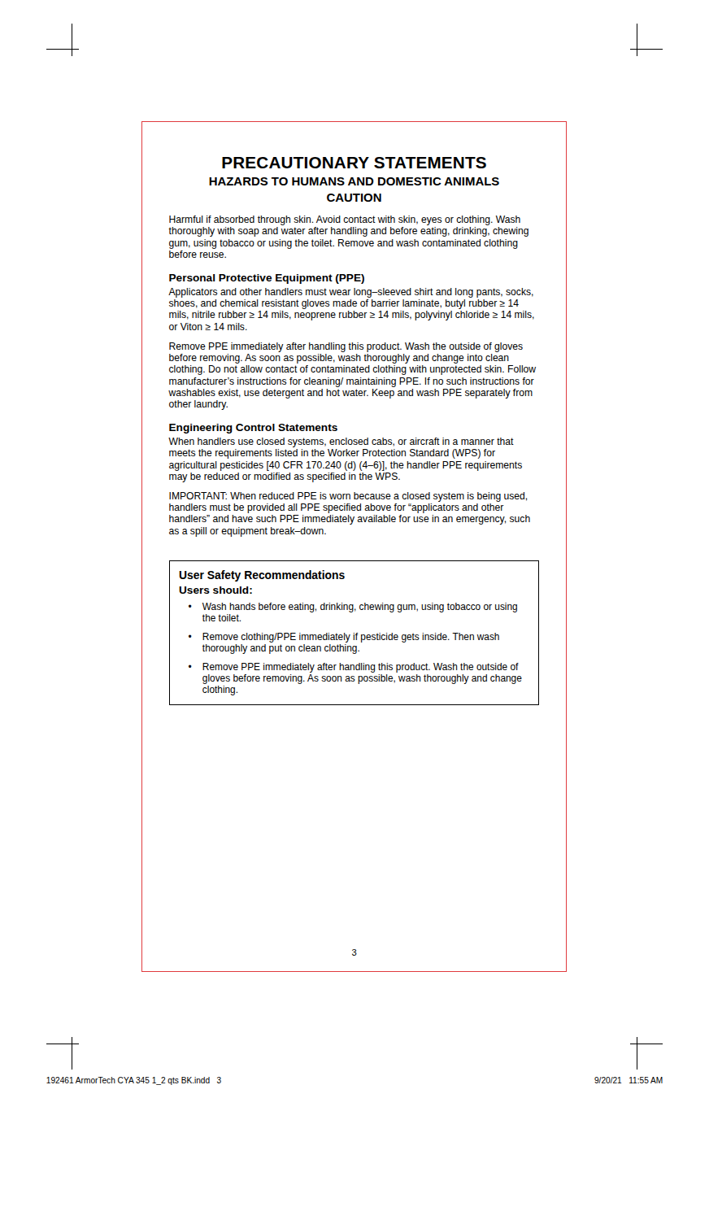PRECAUTIONARY STATEMENTS
HAZARDS TO HUMANS AND DOMESTIC ANIMALS
CAUTION
Harmful if absorbed through skin. Avoid contact with skin, eyes or clothing. Wash thoroughly with soap and water after handling and before eating, drinking, chewing gum, using tobacco or using the toilet. Remove and wash contaminated clothing before reuse.
Personal Protective Equipment (PPE)
Applicators and other handlers must wear long–sleeved shirt and long pants, socks, shoes, and chemical resistant gloves made of barrier laminate, butyl rubber ≥ 14 mils, nitrile rubber ≥ 14 mils, neoprene rubber ≥ 14 mils, polyvinyl chloride ≥ 14 mils, or Viton ≥ 14 mils.
Remove PPE immediately after handling this product. Wash the outside of gloves before removing. As soon as possible, wash thoroughly and change into clean clothing. Do not allow contact of contaminated clothing with unprotected skin. Follow manufacturer’s instructions for cleaning/ maintaining PPE. If no such instructions for washables exist, use detergent and hot water. Keep and wash PPE separately from other laundry.
Engineering Control Statements
When handlers use closed systems, enclosed cabs, or aircraft in a manner that meets the requirements listed in the Worker Protection Standard (WPS) for agricultural pesticides [40 CFR 170.240 (d) (4–6)], the handler PPE requirements may be reduced or modified as specified in the WPS.
IMPORTANT: When reduced PPE is worn because a closed system is being used, handlers must be provided all PPE specified above for “applicators and other handlers” and have such PPE immediately available for use in an emergency, such as a spill or equipment break–down.
User Safety Recommendations
Users should:
Wash hands before eating, drinking, chewing gum, using tobacco or using the toilet.
Remove clothing/PPE immediately if pesticide gets inside. Then wash thoroughly and put on clean clothing.
Remove PPE immediately after handling this product. Wash the outside of gloves before removing. As soon as possible, wash thoroughly and change clothing.
3
192461 ArmorTech CYA 345 1_2 qts BK.indd 3 9/20/21 11:55 AM